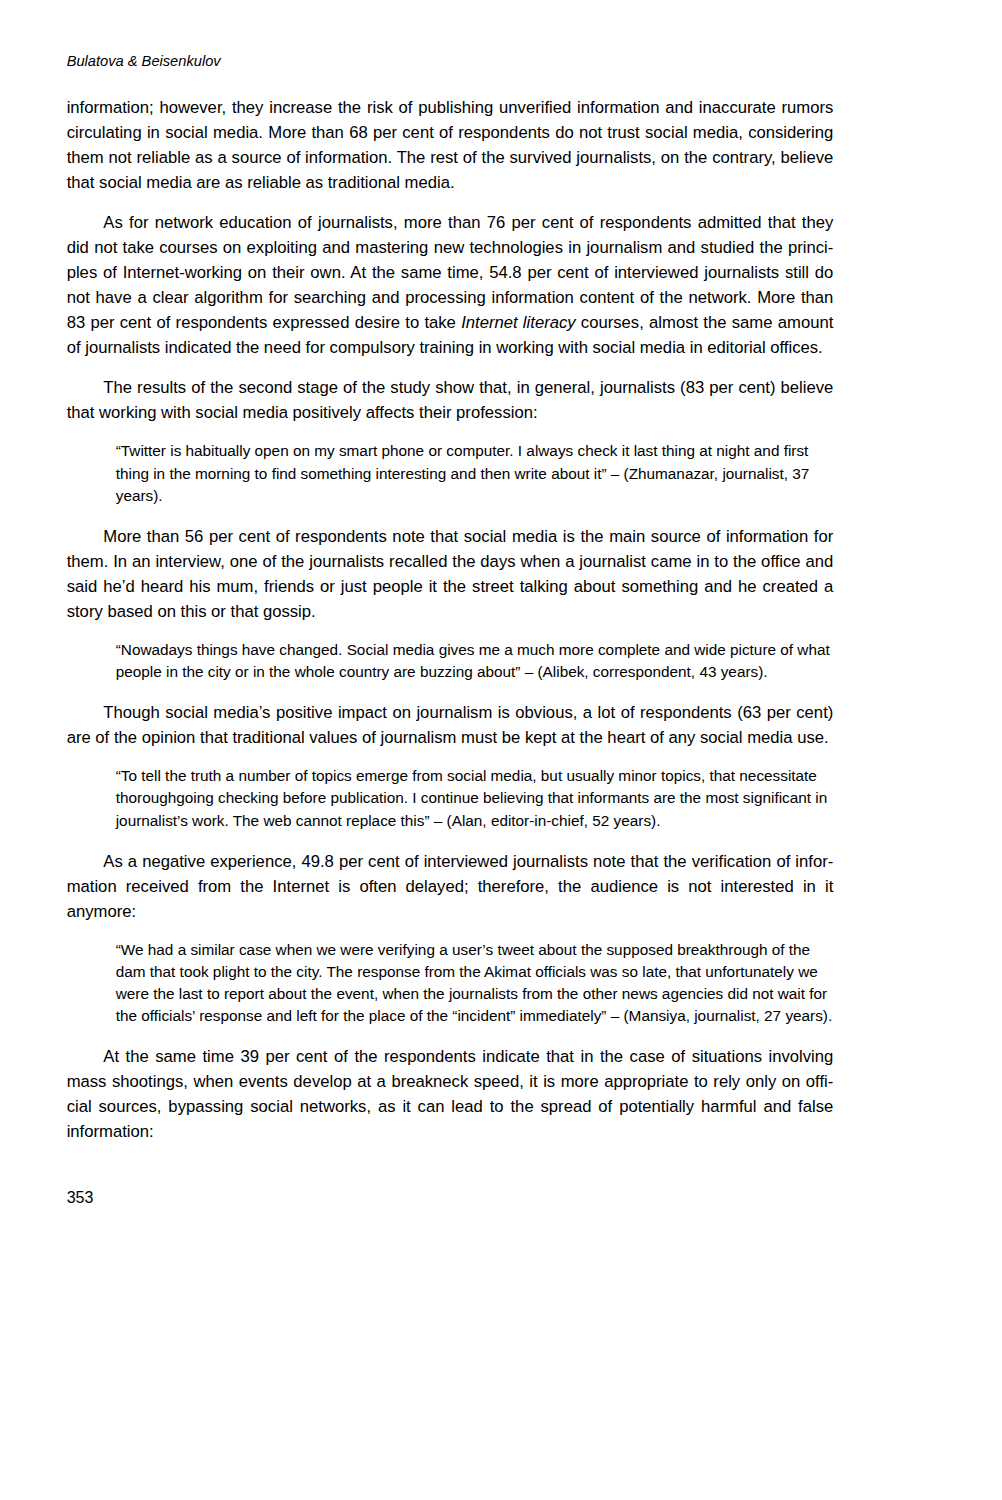Bulatova & Beisenkulov
information; however, they increase the risk of publishing unverified information and inaccurate rumors circulating in social media. More than 68 per cent of respondents do not trust social media, considering them not reliable as a source of information. The rest of the survived journalists, on the contrary, believe that social media are as reliable as traditional media.
As for network education of journalists, more than 76 per cent of respondents admitted that they did not take courses on exploiting and mastering new technologies in journalism and studied the principles of Internet-working on their own. At the same time, 54.8 per cent of interviewed journalists still do not have a clear algorithm for searching and processing information content of the network. More than 83 per cent of respondents expressed desire to take Internet literacy courses, almost the same amount of journalists indicated the need for compulsory training in working with social media in editorial offices.
The results of the second stage of the study show that, in general, journalists (83 per cent) believe that working with social media positively affects their profession:
“Twitter is habitually open on my smart phone or computer. I always check it last thing at night and first thing in the morning to find something interesting and then write about it” – (Zhumanazar, journalist, 37 years).
More than 56 per cent of respondents note that social media is the main source of information for them. In an interview, one of the journalists recalled the days when a journalist came in to the office and said he’d heard his mum, friends or just people it the street talking about something and he created a story based on this or that gossip.
“Nowadays things have changed. Social media gives me a much more complete and wide picture of what people in the city or in the whole country are buzzing about” – (Alibek, correspondent, 43 years).
Though social media’s positive impact on journalism is obvious, a lot of respondents (63 per cent) are of the opinion that traditional values of journalism must be kept at the heart of any social media use.
“To tell the truth a number of topics emerge from social media, but usually minor topics, that necessitate thoroughgoing checking before publication. I continue believing that informants are the most significant in journalist’s work. The web cannot replace this” – (Alan, editor-in-chief, 52 years).
As a negative experience, 49.8 per cent of interviewed journalists note that the verification of information received from the Internet is often delayed; therefore, the audience is not interested in it anymore:
“We had a similar case when we were verifying a user’s tweet about the supposed breakthrough of the dam that took plight to the city. The response from the Akimat officials was so late, that unfortunately we were the last to report about the event, when the journalists from the other news agencies did not wait for the officials’ response and left for the place of the “incident” immediately” – (Mansiya, journalist, 27 years).
At the same time 39 per cent of the respondents indicate that in the case of situations involving mass shootings, when events develop at a breakneck speed, it is more appropriate to rely only on official sources, bypassing social networks, as it can lead to the spread of potentially harmful and false information:
353